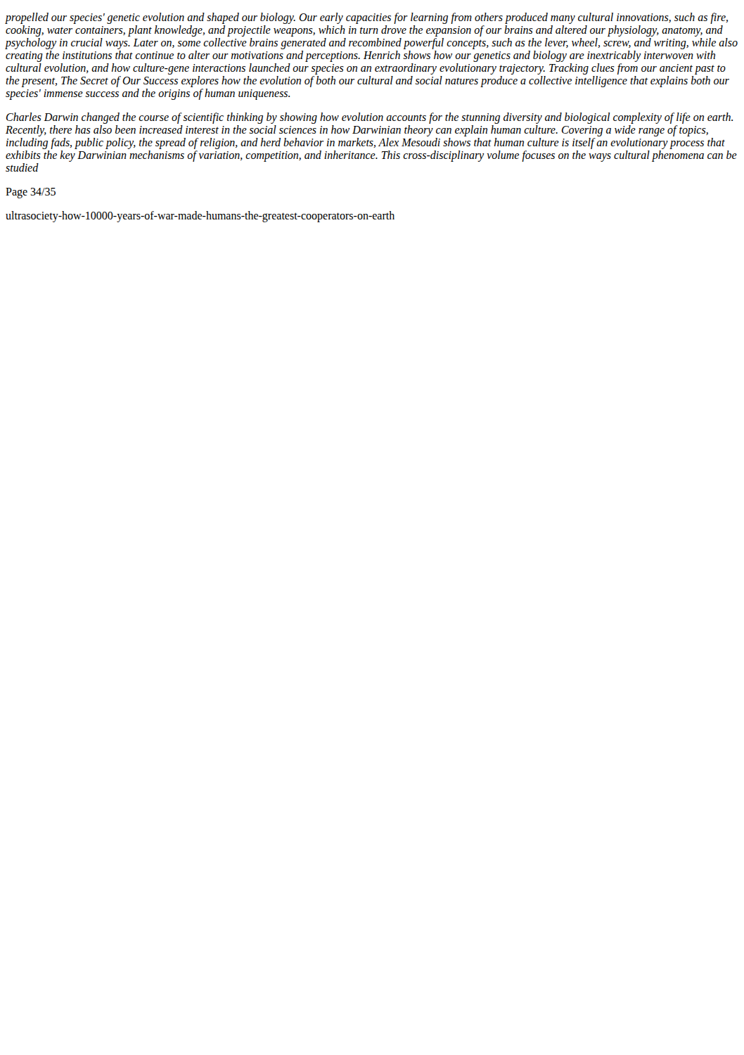propelled our species' genetic evolution and shaped our biology. Our early capacities for learning from others produced many cultural innovations, such as fire, cooking, water containers, plant knowledge, and projectile weapons, which in turn drove the expansion of our brains and altered our physiology, anatomy, and psychology in crucial ways. Later on, some collective brains generated and recombined powerful concepts, such as the lever, wheel, screw, and writing, while also creating the institutions that continue to alter our motivations and perceptions. Henrich shows how our genetics and biology are inextricably interwoven with cultural evolution, and how culture-gene interactions launched our species on an extraordinary evolutionary trajectory. Tracking clues from our ancient past to the present, The Secret of Our Success explores how the evolution of both our cultural and social natures produce a collective intelligence that explains both our species' immense success and the origins of human uniqueness.
Charles Darwin changed the course of scientific thinking by showing how evolution accounts for the stunning diversity and biological complexity of life on earth. Recently, there has also been increased interest in the social sciences in how Darwinian theory can explain human culture. Covering a wide range of topics, including fads, public policy, the spread of religion, and herd behavior in markets, Alex Mesoudi shows that human culture is itself an evolutionary process that exhibits the key Darwinian mechanisms of variation, competition, and inheritance. This cross-disciplinary volume focuses on the ways cultural phenomena can be studied
Page 34/35
ultrasociety-how-10000-years-of-war-made-humans-the-greatest-cooperators-on-earth